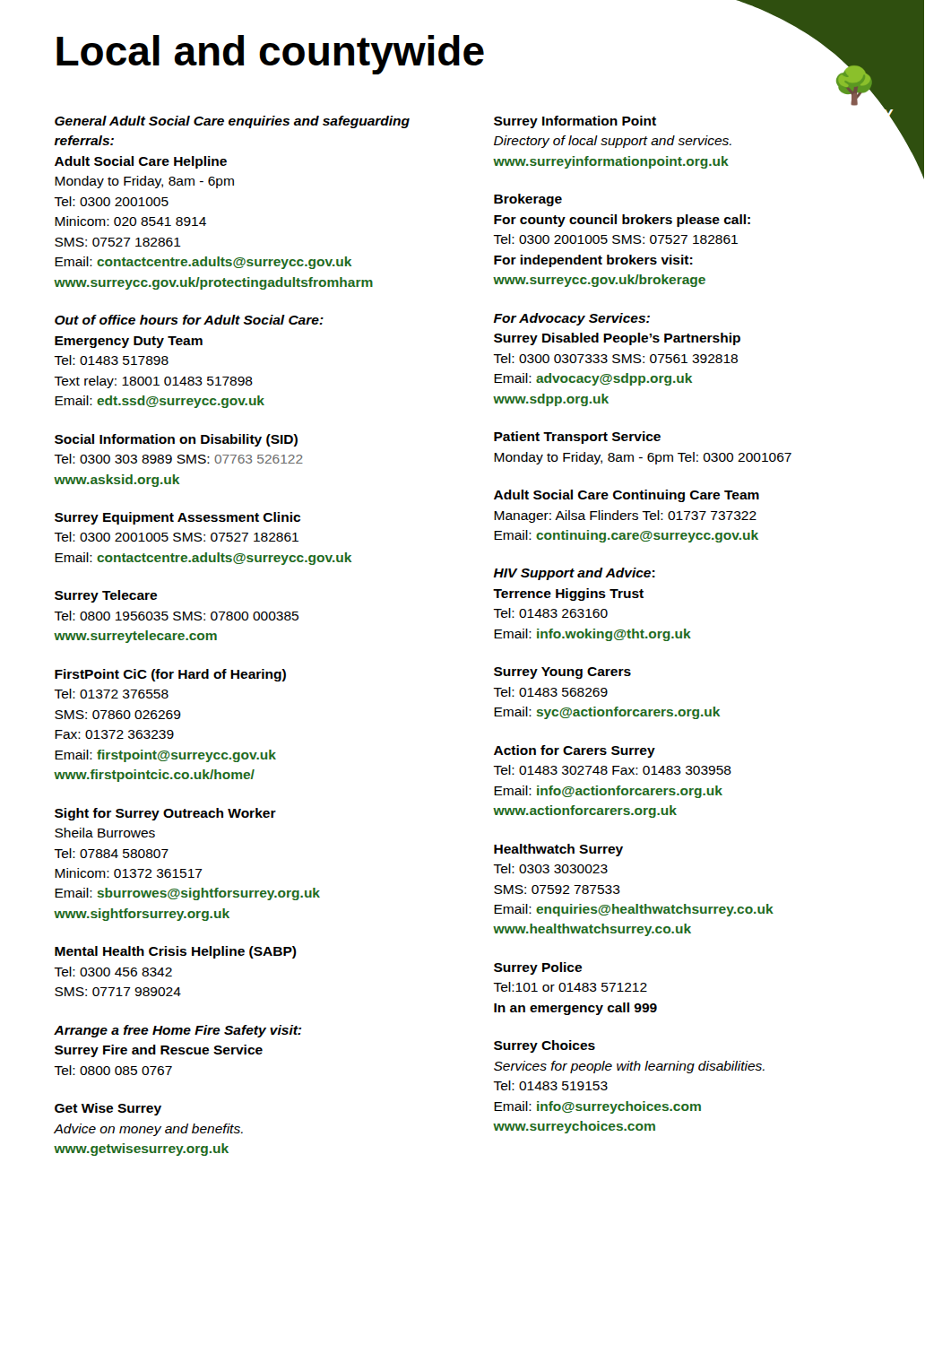🌳
SURREY
Local and countywide
General Adult Social Care enquiries and safeguarding referrals:
Adult Social Care Helpline
Monday to Friday, 8am - 6pm
Tel: 0300 2001005
Minicom: 020 8541 8914
SMS: 07527 182861
Email: contactcentre.adults@surreycc.gov.uk
www.surreycc.gov.uk/protectingadultsfromharm
Out of office hours for Adult Social Care:
Emergency Duty Team
Tel: 01483 517898
Text relay: 18001 01483 517898
Email: edt.ssd@surreycc.gov.uk
Social Information on Disability (SID)
Tel: 0300 303 8989 SMS: 07763 526122
www.asksid.org.uk
Surrey Equipment Assessment Clinic
Tel: 0300 2001005 SMS: 07527 182861
Email: contactcentre.adults@surreycc.gov.uk
Surrey Telecare
Tel: 0800 1956035 SMS: 07800 000385
www.surreytelecare.com
FirstPoint CiC (for Hard of Hearing)
Tel: 01372 376558
SMS: 07860 026269
Fax: 01372 363239
Email: firstpoint@surreycc.gov.uk
www.firstpointcic.co.uk/home/
Sight for Surrey Outreach Worker
Sheila Burrowes
Tel: 07884 580807
Minicom: 01372 361517
Email: sburrowes@sightforsurrey.org.uk
www.sightforsurrey.org.uk
Mental Health Crisis Helpline (SABP)
Tel: 0300 456 8342
SMS: 07717 989024
Arrange a free Home Fire Safety visit:
Surrey Fire and Rescue Service
Tel: 0800 085 0767
Get Wise Surrey
Advice on money and benefits.
www.getwisesurrey.org.uk
Surrey Information Point
Directory of local support and services.
www.surreyinformationpoint.org.uk
Brokerage
For county council brokers please call:
Tel: 0300 2001005 SMS: 07527 182861
For independent brokers visit:
www.surreycc.gov.uk/brokerage
For Advocacy Services:
Surrey Disabled People’s Partnership
Tel: 0300 0307333 SMS: 07561 392818
Email: advocacy@sdpp.org.uk
www.sdpp.org.uk
Patient Transport Service
Monday to Friday, 8am - 6pm Tel: 0300 2001067
Adult Social Care Continuing Care Team
Manager: Ailsa Flinders Tel: 01737 737322
Email: continuing.care@surreycc.gov.uk
HIV Support and Advice:
Terrence Higgins Trust
Tel: 01483 263160
Email: info.woking@tht.org.uk
Surrey Young Carers
Tel: 01483 568269
Email: syc@actionforcarers.org.uk
Action for Carers Surrey
Tel: 01483 302748 Fax: 01483 303958
Email: info@actionforcarers.org.uk
www.actionforcarers.org.uk
Healthwatch Surrey
Tel: 0303 3030023
SMS: 07592 787533
Email: enquiries@healthwatchsurrey.co.uk
www.healthwatchsurrey.co.uk
Surrey Police
Tel:101 or 01483 571212
In an emergency call 999
Surrey Choices
Services for people with learning disabilities.
Tel: 01483 519153
Email: info@surreychoices.com
www.surreychoices.com